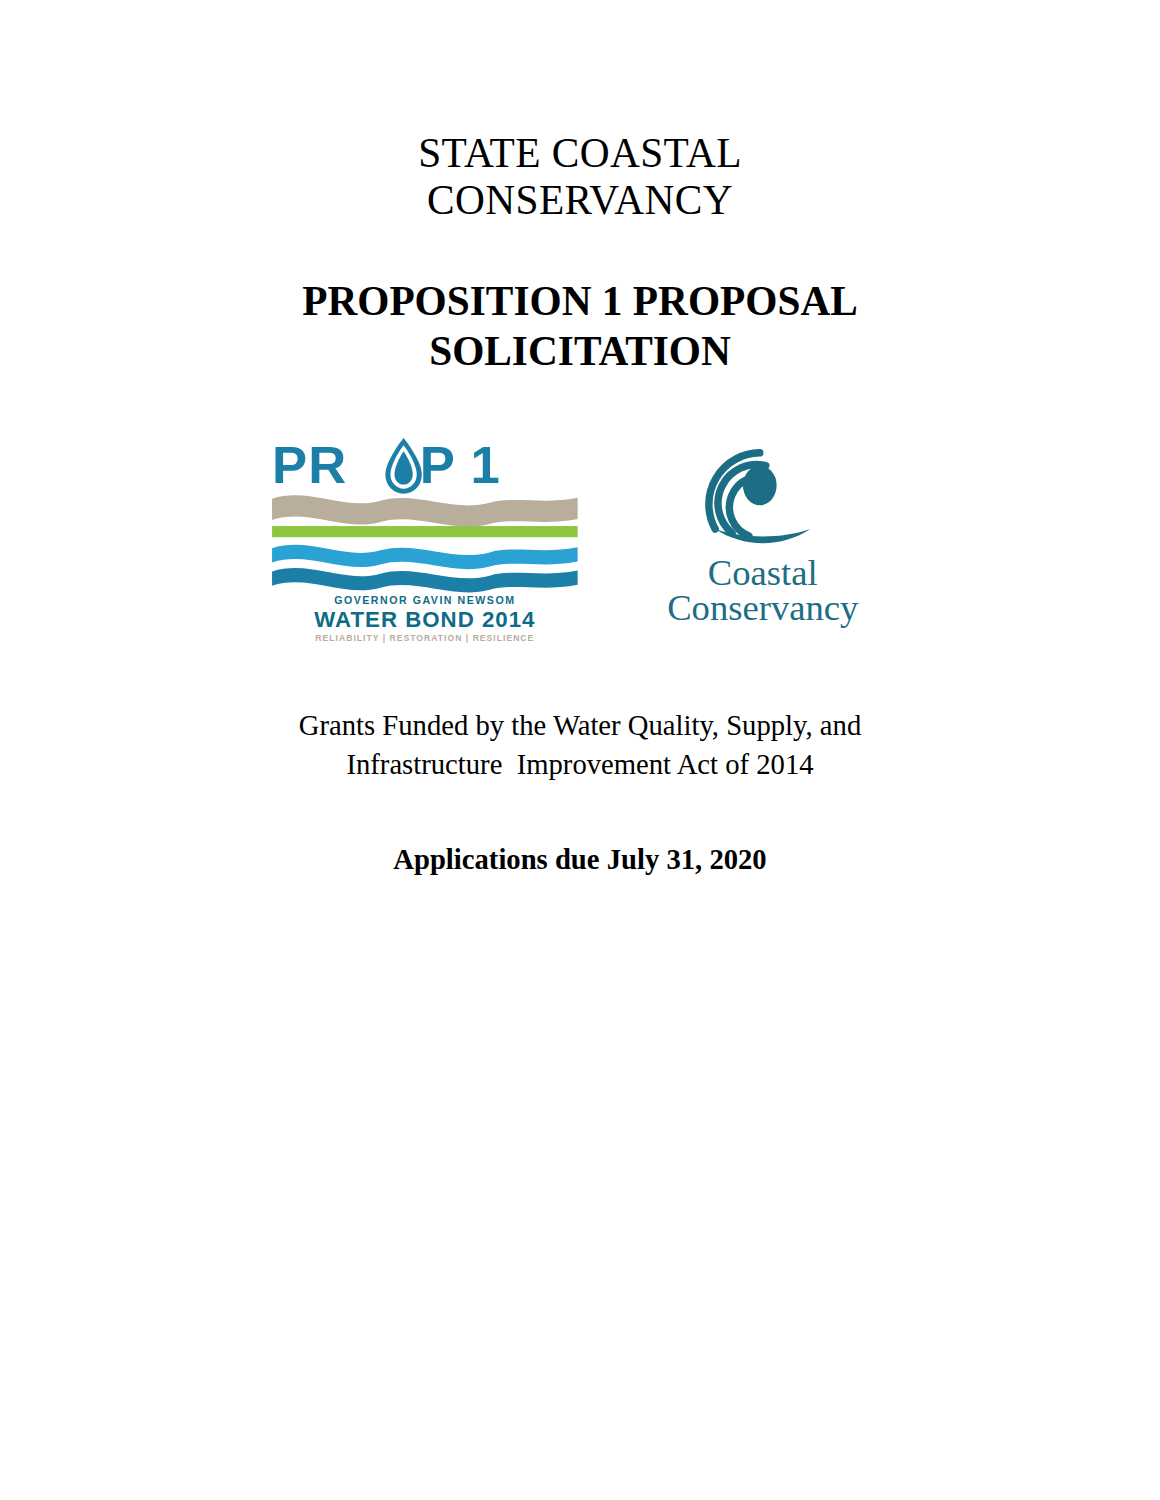STATE COASTAL CONSERVANCY
PROPOSITION 1 PROPOSAL SOLICITATION
Prop 1 — Governor Gavin Newsom Water Bond 2014 — Reliability | Restoration | Resilience PR P 1 GOVERNOR GAVIN NEWSOM WATER BOND 2014 RELIABILITY | RESTORATION | RESILIENCE Coastal Conservancy Coastal Conservancy
Grants Funded by the Water Quality, Supply, and Infrastructure Improvement Act of 2014
Applications due July 31, 2020